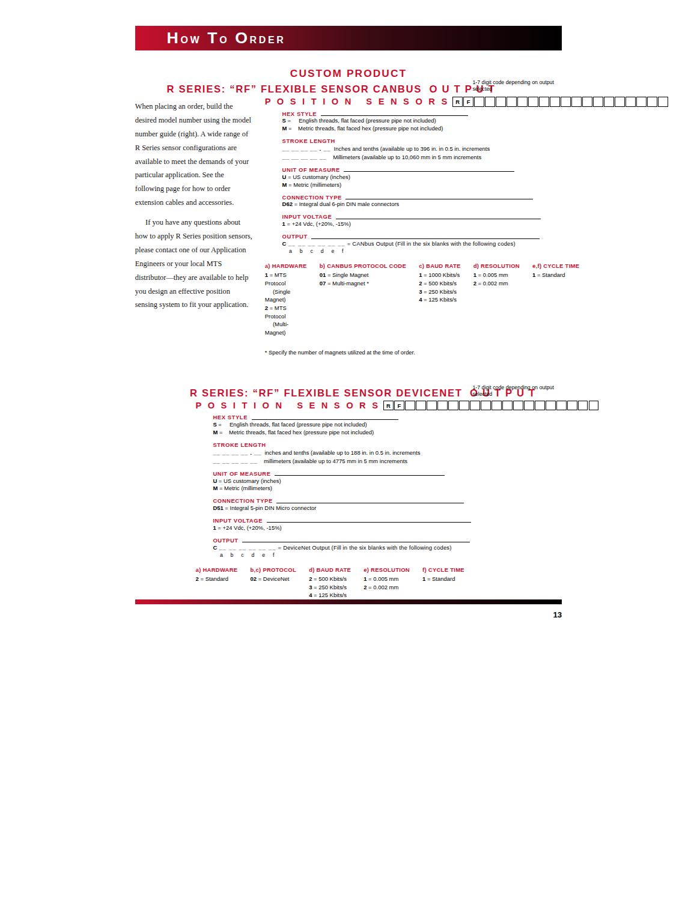How To Order
CUSTOM PRODUCT
R SERIES: “RF” FLEXIBLE SENSOR CANBUS O U T P U T
When placing an order, build the desired model number using the model number guide (right). A wide range of R Series sensor configurations are available to meet the demands of your particular application. See the following page for how to order extension cables and accessories.
If you have any questions about how to apply R Series position sensors, please contact one of our Application Engineers or your local MTS distributor—they are available to help you design an effective position sensing system to fit your application.
1-7 digit code depending on output selected
P O S I T I O N S E N S O R S
R
F
HEX STYLE
S = English threads, flat faced (pressure pipe not included)
M = Metric threads, flat faced hex (pressure pipe not included)
STROKE LENGTH
__ __ __ __ . __ Inches and tenths (available up to 396 in. in 0.5 in. increments
__ __ __ __ __ Millimeters (available up to 10,060 mm in 5 mm increments
UNIT OF MEASURE
U = US customary (inches)
M = Metric (millimeters)
CONNECTION TYPE
D62 = Integral dual 6-pin DIN male connectors
INPUT VOLTAGE
1 = +24 Vdc, (+20%, -15%)
OUTPUT
C __ __ __ __ __ __ = CANbus Output (Fill in the six blanks with the following codes)
a b c d e f
a) HARDWARE
1 = MTS Protocol
(Single Magnet)
2 = MTS Protocol
(Multi-Magnet)
b) CANBUS PROTOCOL CODE
01 = Single Magnet
07 = Multi-magnet *
c) BAUD RATE
1 = 1000 Kbits/s
2 = 500 Kbits/s
3 = 250 Kbits/s
4 = 125 Kbits/s
d) RESOLUTION
1 = 0.005 mm
2 = 0.002 mm
e,f) CYCLE TIME
1 = Standard
* Specify the number of magnets utilized at the time of order.
R SERIES: “RF” FLEXIBLE SENSOR DEVICENET O U T P U T
1-7 digit code depending on output selected
P O S I T I O N S E N S O R S
R
F
HEX STYLE
S = English threads, flat faced (pressure pipe not included)
M = Metric threads, flat faced hex (pressure pipe not included)
STROKE LENGTH
__ __ __ __ . __ inches and tenths (available up to 188 in. in 0.5 in. increments
__ __ __ __ __ millimeters (available up to 4775 mm in 5 mm increments
UNIT OF MEASURE
U = US customary (inches)
M = Metric (millimeters)
CONNECTION TYPE
D51 = Integral 5-pin DIN Micro connector
INPUT VOLTAGE
1 = +24 Vdc, (+20%, -15%)
OUTPUT
C __ __ __ __ __ __ = DeviceNet Output (Fill in the six blanks with the following codes)
a b c d e f
a) HARDWARE
2 = Standard
b,c) PROTOCOL
02 = DeviceNet
d) BAUD RATE
2 = 500 Kbits/s
3 = 250 Kbits/s
4 = 125 Kbits/s
e) RESOLUTION
1 = 0.005 mm
2 = 0.002 mm
f) CYCLE TIME
1 = Standard
13